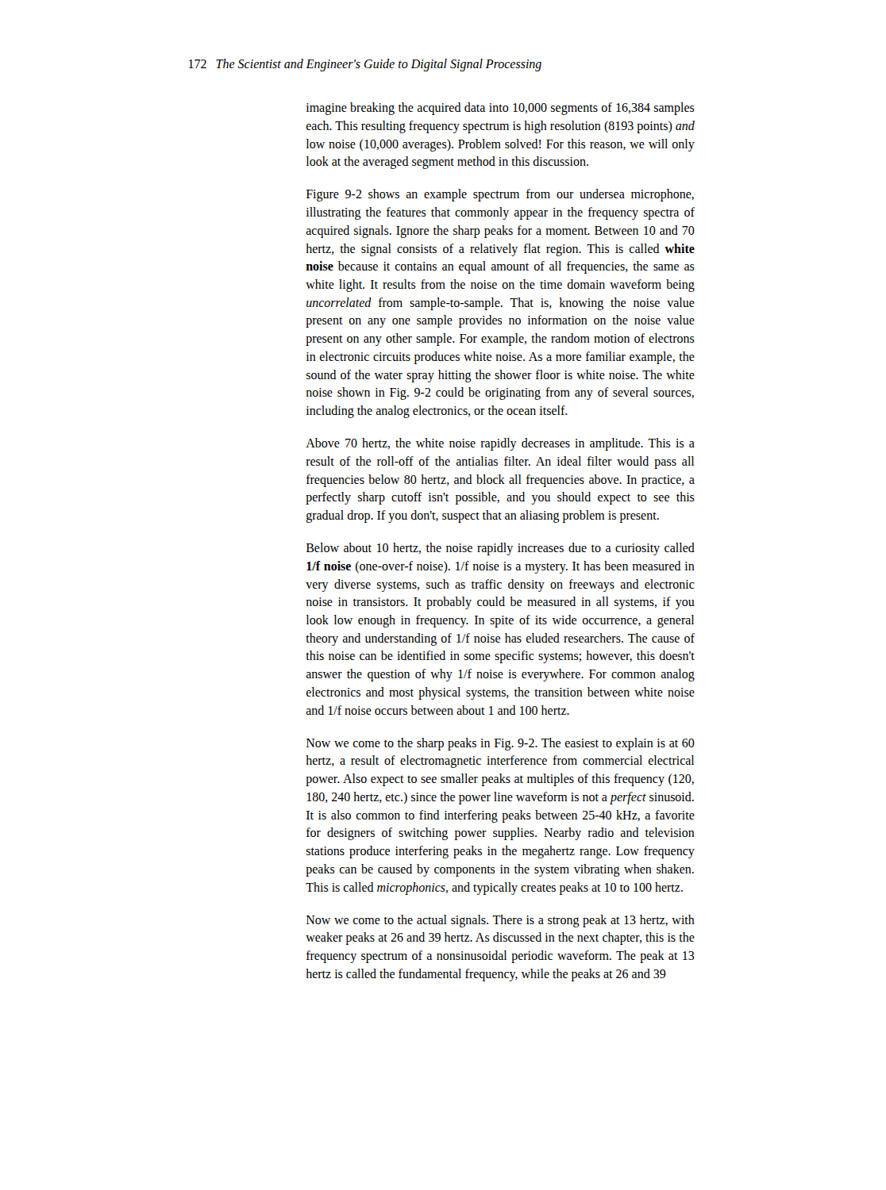172
The Scientist and Engineer's Guide to Digital Signal Processing
imagine breaking the acquired data into 10,000 segments of 16,384 samples each. This resulting frequency spectrum is high resolution (8193 points) and low noise (10,000 averages). Problem solved! For this reason, we will only look at the averaged segment method in this discussion.
Figure 9-2 shows an example spectrum from our undersea microphone, illustrating the features that commonly appear in the frequency spectra of acquired signals. Ignore the sharp peaks for a moment. Between 10 and 70 hertz, the signal consists of a relatively flat region. This is called white noise because it contains an equal amount of all frequencies, the same as white light. It results from the noise on the time domain waveform being uncorrelated from sample-to-sample. That is, knowing the noise value present on any one sample provides no information on the noise value present on any other sample. For example, the random motion of electrons in electronic circuits produces white noise. As a more familiar example, the sound of the water spray hitting the shower floor is white noise. The white noise shown in Fig. 9-2 could be originating from any of several sources, including the analog electronics, or the ocean itself.
Above 70 hertz, the white noise rapidly decreases in amplitude. This is a result of the roll-off of the antialias filter. An ideal filter would pass all frequencies below 80 hertz, and block all frequencies above. In practice, a perfectly sharp cutoff isn't possible, and you should expect to see this gradual drop. If you don't, suspect that an aliasing problem is present.
Below about 10 hertz, the noise rapidly increases due to a curiosity called 1/f noise (one-over-f noise). 1/f noise is a mystery. It has been measured in very diverse systems, such as traffic density on freeways and electronic noise in transistors. It probably could be measured in all systems, if you look low enough in frequency. In spite of its wide occurrence, a general theory and understanding of 1/f noise has eluded researchers. The cause of this noise can be identified in some specific systems; however, this doesn't answer the question of why 1/f noise is everywhere. For common analog electronics and most physical systems, the transition between white noise and 1/f noise occurs between about 1 and 100 hertz.
Now we come to the sharp peaks in Fig. 9-2. The easiest to explain is at 60 hertz, a result of electromagnetic interference from commercial electrical power. Also expect to see smaller peaks at multiples of this frequency (120, 180, 240 hertz, etc.) since the power line waveform is not a perfect sinusoid. It is also common to find interfering peaks between 25-40 kHz, a favorite for designers of switching power supplies. Nearby radio and television stations produce interfering peaks in the megahertz range. Low frequency peaks can be caused by components in the system vibrating when shaken. This is called microphonics, and typically creates peaks at 10 to 100 hertz.
Now we come to the actual signals. There is a strong peak at 13 hertz, with weaker peaks at 26 and 39 hertz. As discussed in the next chapter, this is the frequency spectrum of a nonsinusoidal periodic waveform. The peak at 13 hertz is called the fundamental frequency, while the peaks at 26 and 39